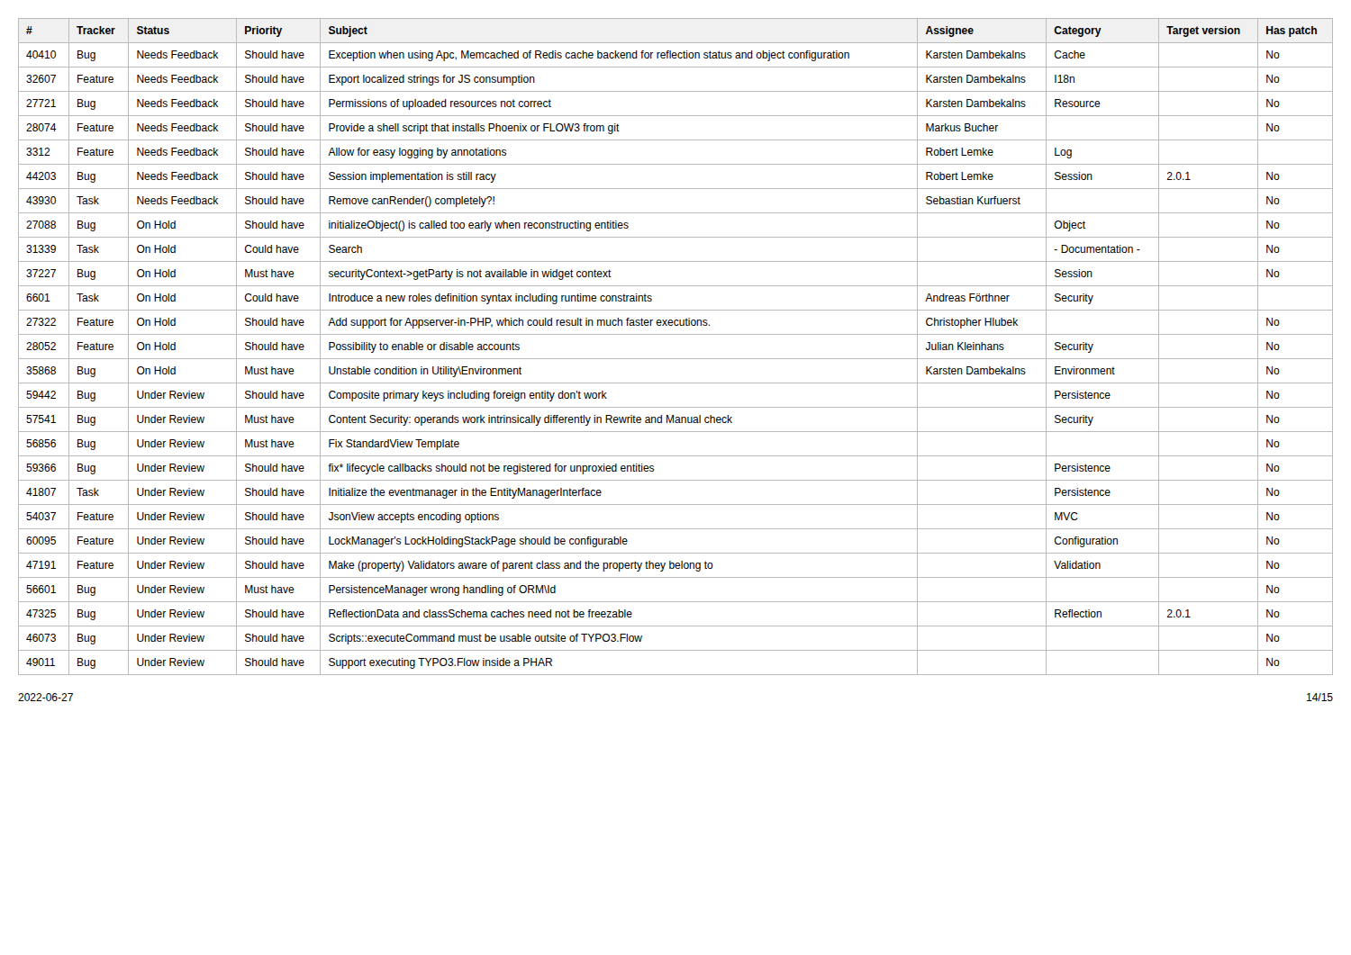| # | Tracker | Status | Priority | Subject | Assignee | Category | Target version | Has patch |
| --- | --- | --- | --- | --- | --- | --- | --- | --- |
| 40410 | Bug | Needs Feedback | Should have | Exception when using Apc, Memcached of Redis cache backend for reflection status and object configuration | Karsten Dambekalns | Cache | | No |
| 32607 | Feature | Needs Feedback | Should have | Export localized strings for JS consumption | Karsten Dambekalns | I18n | | No |
| 27721 | Bug | Needs Feedback | Should have | Permissions of uploaded resources not correct | Karsten Dambekalns | Resource | | No |
| 28074 | Feature | Needs Feedback | Should have | Provide a shell script that installs Phoenix or FLOW3 from git | Markus Bucher | | | No |
| 3312 | Feature | Needs Feedback | Should have | Allow for easy logging by annotations | Robert Lemke | Log | | |
| 44203 | Bug | Needs Feedback | Should have | Session implementation is still racy | Robert Lemke | Session | 2.0.1 | No |
| 43930 | Task | Needs Feedback | Should have | Remove canRender() completely?! | Sebastian Kurfuerst | | | No |
| 27088 | Bug | On Hold | Should have | initializeObject() is called too early when reconstructing entities | | Object | | No |
| 31339 | Task | On Hold | Could have | Search | | - Documentation - | | No |
| 37227 | Bug | On Hold | Must have | securityContext->getParty is not available in widget context | | Session | | No |
| 6601 | Task | On Hold | Could have | Introduce a new roles definition syntax including runtime constraints | Andreas Förthner | Security | | |
| 27322 | Feature | On Hold | Should have | Add support for Appserver-in-PHP, which could result in much faster executions. | Christopher Hlubek | | | No |
| 28052 | Feature | On Hold | Should have | Possibility to enable or disable accounts | Julian Kleinhans | Security | | No |
| 35868 | Bug | On Hold | Must have | Unstable condition in Utility\Environment | Karsten Dambekalns | Environment | | No |
| 59442 | Bug | Under Review | Should have | Composite primary keys including foreign entity don't work | | Persistence | | No |
| 57541 | Bug | Under Review | Must have | Content Security: operands work intrinsically differently in Rewrite and Manual check | | Security | | No |
| 56856 | Bug | Under Review | Must have | Fix StandardView Template | | | | No |
| 59366 | Bug | Under Review | Should have | fix* lifecycle callbacks should not be registered for unproxied entities | | Persistence | | No |
| 41807 | Task | Under Review | Should have | Initialize the eventmanager in the EntityManagerInterface | | Persistence | | No |
| 54037 | Feature | Under Review | Should have | JsonView accepts encoding options | | MVC | | No |
| 60095 | Feature | Under Review | Should have | LockManager's LockHoldingStackPage should be configurable | | Configuration | | No |
| 47191 | Feature | Under Review | Should have | Make (property) Validators aware of parent class and the property they belong to | | Validation | | No |
| 56601 | Bug | Under Review | Must have | PersistenceManager wrong handling of ORM\Id | | | | No |
| 47325 | Bug | Under Review | Should have | ReflectionData and classSchema caches need not be freezable | | Reflection | 2.0.1 | No |
| 46073 | Bug | Under Review | Should have | Scripts::executeCommand must be usable outsite of TYPO3.Flow | | | | No |
| 49011 | Bug | Under Review | Should have | Support executing TYPO3.Flow inside a PHAR | | | | No |
2022-06-27 14/15